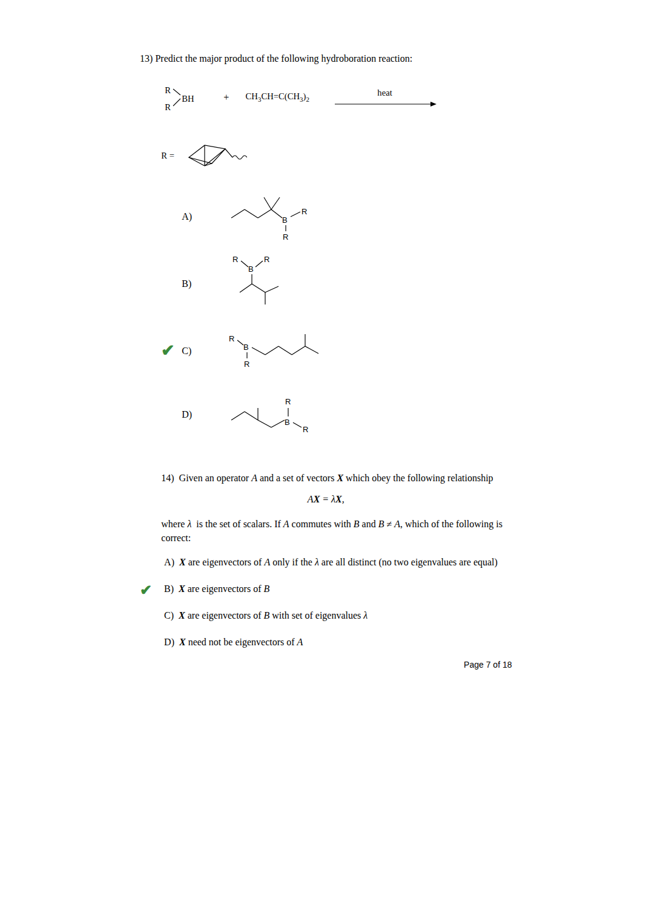13) Predict the major product of the following hydroboration reaction:
R R BH
+ CH3CH=C(CH3)2
heat
R =
✔ A) B R R
✔ B) R R B
✔ C) R B R
✔ D) B R R
14) Given an operator A and a set of vectors X which obey the following relationship
AX = λX,
where λ is the set of scalars. If A commutes with B and B ≠ A, which of the following is correct:
✔ A) X are eigenvectors of A only if the λ are all distinct (no two eigenvalues are equal)
✔ B) X are eigenvectors of B
✔ C) X are eigenvectors of B with set of eigenvalues λ
✔ D) X need not be eigenvectors of A
Page 7 of 18